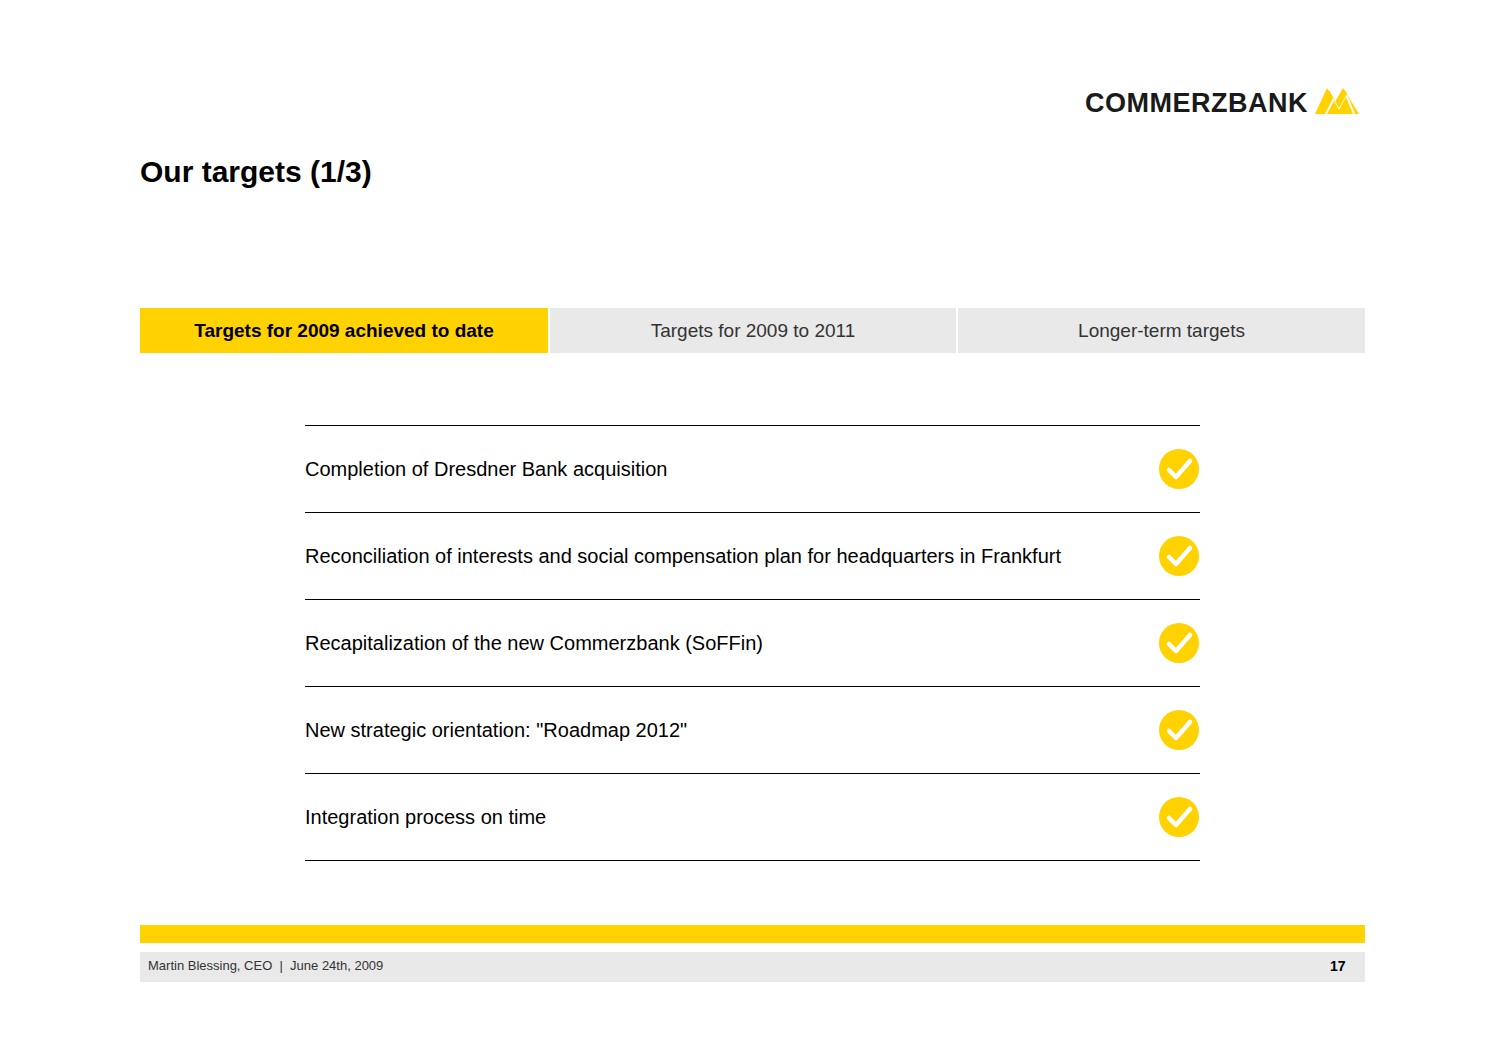COMMERZBANK
Our targets (1/3)
Targets for 2009 achieved to date
Targets for 2009 to 2011
Longer-term targets
Completion of Dresdner Bank acquisition
Reconciliation of interests and social compensation plan for headquarters in Frankfurt
Recapitalization of the new Commerzbank (SoFFin)
New strategic orientation: "Roadmap 2012"
Integration process on time
Martin Blessing, CEO | June 24th, 2009
17